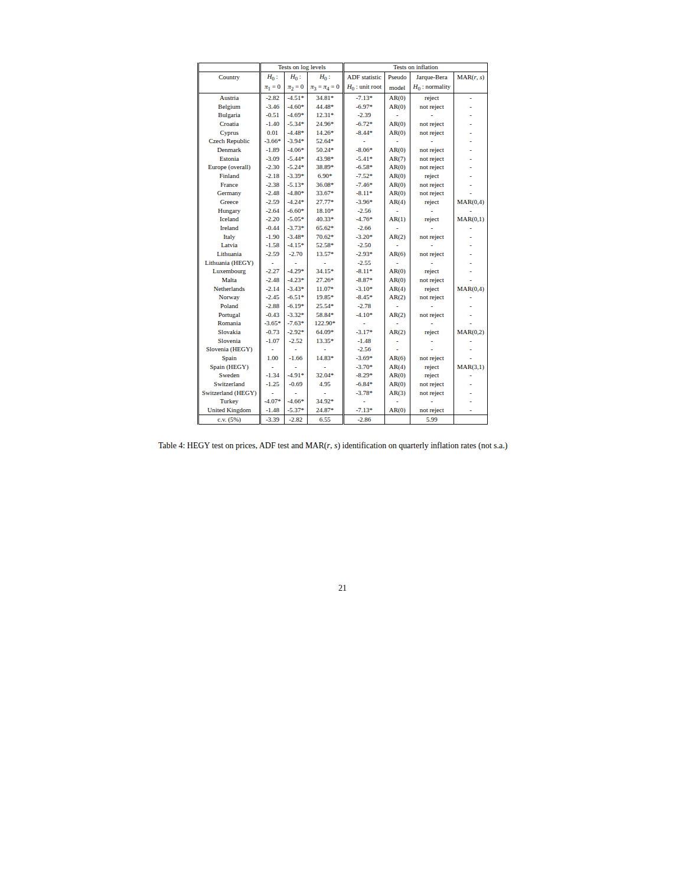| | Tests on log levels | Tests on inflation |
| Country | H 0 : | H 0 : | H 0 : | ADF statistic | Pseudo | Jarque-Bera | MAR( r , s ) |
| | π 1 = 0 | π 2 = 0 | π 3 = π 4 = 0 | H 0 : unit root | model | H 0 : normality | |
| Austria | -2.82 | -4.51* | 34.81* | -7.13* | AR(0) | reject | - |
| Belgium | -3.46 | -4.60* | 44.48* | -6.97* | AR(0) | not reject | - |
| Bulgaria | -0.51 | -4.69* | 12.31* | -2.39 | - | - | - |
| Croatia | -1.40 | -5.34* | 24.96* | -6.72* | AR(0) | not reject | - |
| Cyprus | 0.01 | -4.48* | 14.26* | -8.44* | AR(0) | not reject | - |
| Czech Republic | -3.66* | -3.94* | 52.64* | - | - | - | - |
| Denmark | -1.89 | -4.06* | 50.24* | -8.06* | AR(0) | not reject | - |
| Estonia | -3.09 | -5.44* | 43.98* | -5.41* | AR(7) | not reject | - |
| Europe (overall) | -2.30 | -5.24* | 38.89* | -6.58* | AR(0) | not reject | - |
| Finland | -2.18 | -3.39* | 6.90* | -7.52* | AR(0) | reject | - |
| France | -2.38 | -5.13* | 36.08* | -7.46* | AR(0) | not reject | - |
| Germany | -2.48 | -4.80* | 33.67* | -8.11* | AR(0) | not reject | - |
| Greece | -2.59 | -4.24* | 27.77* | -3.96* | AR(4) | reject | MAR(0,4) |
| Hungary | -2.64 | -6.60* | 18.10* | -2.56 | - | - | - |
| Iceland | -2.20 | -5.05* | 40.33* | -4.76* | AR(1) | reject | MAR(0,1) |
| Ireland | -0.44 | -3.73* | 65.62* | -2.66 | - | - | - |
| Italy | -1.90 | -3.48* | 70.62* | -3.20* | AR(2) | not reject | - |
| Latvia | -1.58 | -4.15* | 52.58* | -2.50 | - | - | - |
| Lithuania | -2.59 | -2.70 | 13.57* | -2.93* | AR(6) | not reject | - |
| Lithuania (HEGY) | - | - | - | -2.55 | - | - | - |
| Luxembourg | -2.27 | -4.29* | 34.15* | -8.11* | AR(0) | reject | - |
| Malta | -2.48 | -4.23* | 27.26* | -8.87* | AR(0) | not reject | - |
| Netherlands | -2.14 | -3.43* | 11.07* | -3.10* | AR(4) | reject | MAR(0,4) |
| Norway | -2.45 | -6.51* | 19.85* | -8.45* | AR(2) | not reject | - |
| Poland | -2.88 | -6.19* | 25.54* | -2.78 | - | - | - |
| Portugal | -0.43 | -3.32* | 58.84* | -4.10* | AR(2) | not reject | - |
| Romania | -3.65* | -7.63* | 122.90* | - | - | - | - |
| Slovakia | -0.73 | -2.92* | 64.09* | -3.17* | AR(2) | reject | MAR(0,2) |
| Slovenia | -1.07 | -2.52 | 13.35* | -1.48 | - | - | - |
| Slovenia (HEGY) | - | - | - | -2.56 | - | - | - |
| Spain | 1.00 | -1.66 | 14.83* | -3.69* | AR(6) | not reject | - |
| Spain (HEGY) | - | - | - | -3.70* | AR(4) | reject | MAR(3,1) |
| Sweden | -1.34 | -4.91* | 32.04* | -8.29* | AR(0) | reject | - |
| Switzerland | -1.25 | -0.69 | 4.95 | -6.84* | AR(0) | not reject | - |
| Switzerland (HEGY) | - | - | - | -3.78* | AR(3) | not reject | - |
| Turkey | -4.07* | -4.66* | 34.92* | - | - | - | - |
| United Kingdom | -1.48 | -5.37* | 24.87* | -7.13* | AR(0) | not reject | - |
| c.v. (5%) | -3.39 | -2.82 | 6.55 | -2.86 | | 5.99 | |
Table 4: HEGY test on prices, ADF test and MAR(r, s) identification on quarterly inflation rates (not s.a.)
21